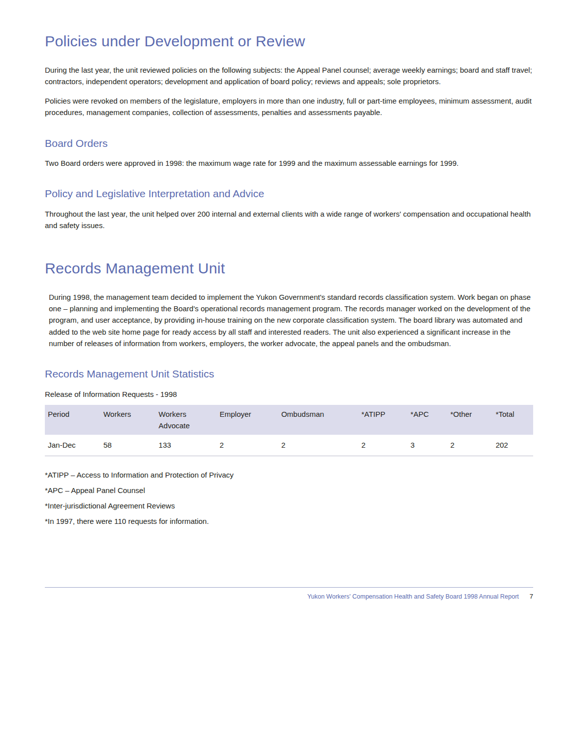Policies under Development or Review
During the last year, the unit reviewed policies on the following subjects: the Appeal Panel counsel; average weekly earnings; board and staff travel; contractors, independent operators; development and application of board policy; reviews and appeals; sole proprietors.
Policies were revoked on members of the legislature, employers in more than one industry, full or part-time employees, minimum assessment, audit procedures, management companies, collection of assessments, penalties and assessments payable.
Board Orders
Two Board orders were approved in 1998: the maximum wage rate for 1999 and the maximum assessable earnings for 1999.
Policy and Legislative Interpretation and Advice
Throughout the last year, the unit helped over 200 internal and external clients with a wide range of workers' compensation and occupational health and safety issues.
Records Management Unit
During 1998, the management team decided to implement the Yukon Government's standard records classification system. Work began on phase one – planning and implementing the Board's operational records management program. The records manager worked on the development of the program, and user acceptance, by providing in-house training on the new corporate classification system. The board library was automated and added to the web site home page for ready access by all staff and interested readers. The unit also experienced a significant increase in the number of releases of information from workers, employers, the worker advocate, the appeal panels and the ombudsman.
Records Management Unit Statistics
Release of Information Requests - 1998
| Period | Workers | Workers Advocate | Employer | Ombudsman | *ATIPP | *APC | *Other | *Total |
| --- | --- | --- | --- | --- | --- | --- | --- | --- |
| Jan-Dec | 58 | 133 | 2 | 2 | 2 | 3 | 2 | 202 |
*ATIPP – Access to Information and Protection of Privacy
*APC – Appeal Panel Counsel
*Inter-jurisdictional Agreement Reviews
*In 1997, there were 110 requests for information.
Yukon Workers' Compensation Health and Safety Board 1998 Annual Report 7